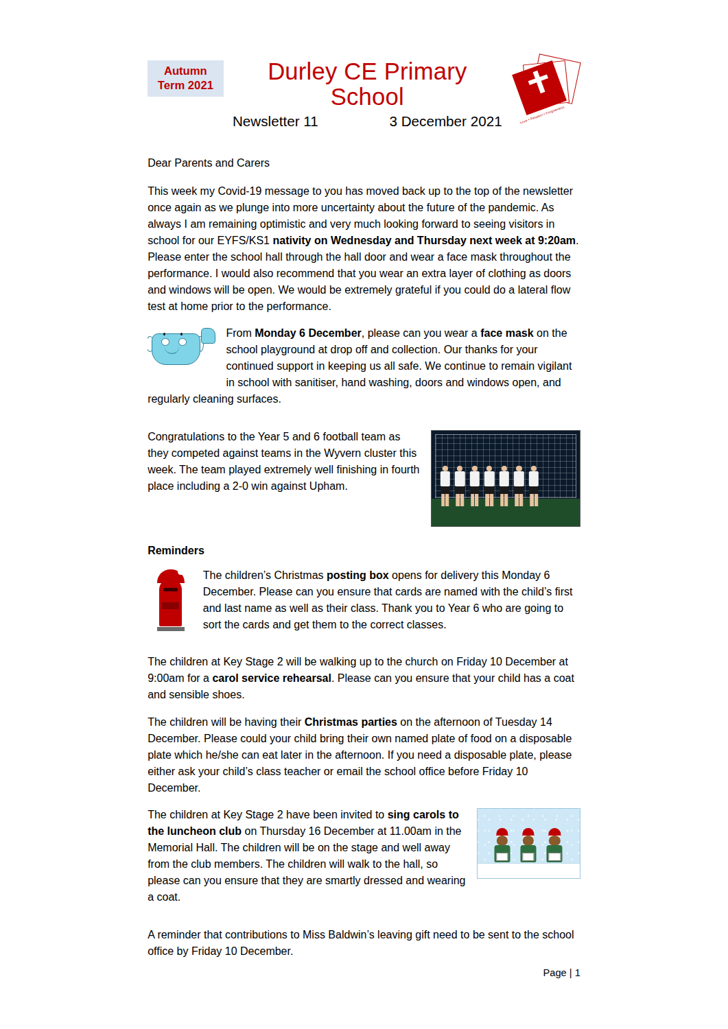Autumn
Term 2021
Durley CE Primary School
Newsletter 11 3 December 2021
Love • Respect • Forgiveness
Dear Parents and Carers
This week my Covid-19 message to you has moved back up to the top of the newsletter once again as we plunge into more uncertainty about the future of the pandemic. As always I am remaining optimistic and very much looking forward to seeing visitors in school for our EYFS/KS1 nativity on Wednesday and Thursday next week at 9:20am. Please enter the school hall through the hall door and wear a face mask throughout the performance. I would also recommend that you wear an extra layer of clothing as doors and windows will be open. We would be extremely grateful if you could do a lateral flow test at home prior to the performance.
From Monday 6 December, please can you wear a face mask on the school playground at drop off and collection. Our thanks for your continued support in keeping us all safe. We continue to remain vigilant in school with sanitiser, hand washing, doors and windows open, and regularly cleaning surfaces.
Congratulations to the Year 5 and 6 football team as they competed against teams in the Wyvern cluster this week. The team played extremely well finishing in fourth place including a 2-0 win against Upham.
Reminders
The children’s Christmas posting box opens for delivery this Monday 6 December. Please can you ensure that cards are named with the child’s first and last name as well as their class. Thank you to Year 6 who are going to sort the cards and get them to the correct classes.
The children at Key Stage 2 will be walking up to the church on Friday 10 December at 9:00am for a carol service rehearsal. Please can you ensure that your child has a coat and sensible shoes.
The children will be having their Christmas parties on the afternoon of Tuesday 14 December. Please could your child bring their own named plate of food on a disposable plate which he/she can eat later in the afternoon. If you need a disposable plate, please either ask your child’s class teacher or email the school office before Friday 10 December.
The children at Key Stage 2 have been invited to sing carols to the luncheon club on Thursday 16 December at 11.00am in the Memorial Hall. The children will be on the stage and well away from the club members. The children will walk to the hall, so please can you ensure that they are smartly dressed and wearing a coat.
A reminder that contributions to Miss Baldwin’s leaving gift need to be sent to the school office by Friday 10 December.
Page | 1